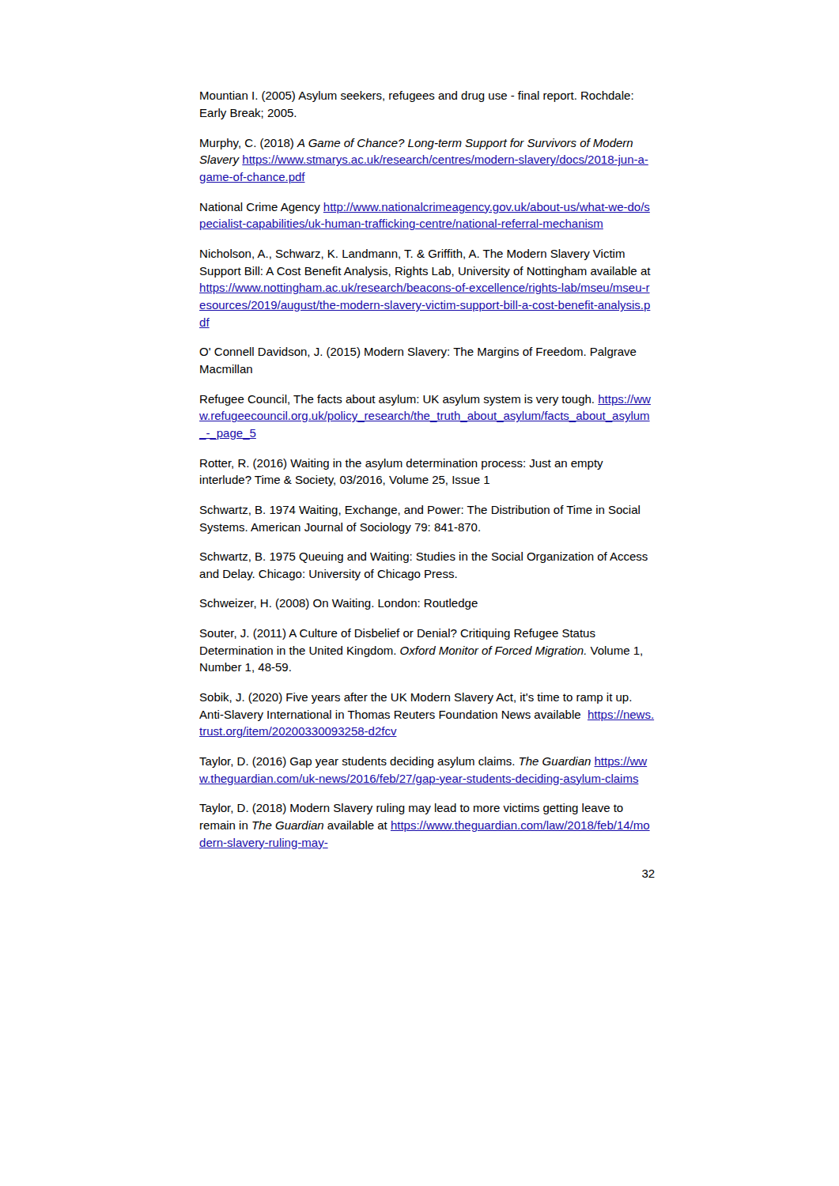Mountian I. (2005) Asylum seekers, refugees and drug use - final report. Rochdale: Early Break; 2005.
Murphy, C. (2018) A Game of Chance? Long-term Support for Survivors of Modern Slavery https://www.stmarys.ac.uk/research/centres/modern-slavery/docs/2018-jun-a-game-of-chance.pdf
National Crime Agency http://www.nationalcrimeagency.gov.uk/about-us/what-we-do/specialist-capabilities/uk-human-trafficking-centre/national-referral-mechanism
Nicholson, A., Schwarz, K. Landmann, T. & Griffith, A. The Modern Slavery Victim Support Bill: A Cost Benefit Analysis, Rights Lab, University of Nottingham available at https://www.nottingham.ac.uk/research/beacons-of-excellence/rights-lab/mseu/mseu-resources/2019/august/the-modern-slavery-victim-support-bill-a-cost-benefit-analysis.pdf
O' Connell Davidson, J. (2015) Modern Slavery: The Margins of Freedom. Palgrave Macmillan
Refugee Council, The facts about asylum: UK asylum system is very tough. https://www.refugeecouncil.org.uk/policy_research/the_truth_about_asylum/facts_about_asylum_-_page_5
Rotter, R. (2016) Waiting in the asylum determination process: Just an empty interlude? Time & Society, 03/2016, Volume 25, Issue 1
Schwartz, B. 1974 Waiting, Exchange, and Power: The Distribution of Time in Social Systems. American Journal of Sociology 79: 841-870.
Schwartz, B. 1975 Queuing and Waiting: Studies in the Social Organization of Access and Delay. Chicago: University of Chicago Press.
Schweizer, H. (2008) On Waiting. London: Routledge
Souter, J. (2011) A Culture of Disbelief or Denial? Critiquing Refugee Status Determination in the United Kingdom. Oxford Monitor of Forced Migration. Volume 1, Number 1, 48-59.
Sobik, J. (2020) Five years after the UK Modern Slavery Act, it's time to ramp it up. Anti-Slavery International in Thomas Reuters Foundation News available https://news.trust.org/item/20200330093258-d2fcv
Taylor, D. (2016) Gap year students deciding asylum claims. The Guardian https://www.theguardian.com/uk-news/2016/feb/27/gap-year-students-deciding-asylum-claims
Taylor, D. (2018) Modern Slavery ruling may lead to more victims getting leave to remain in The Guardian available at https://www.theguardian.com/law/2018/feb/14/modern-slavery-ruling-may-
32